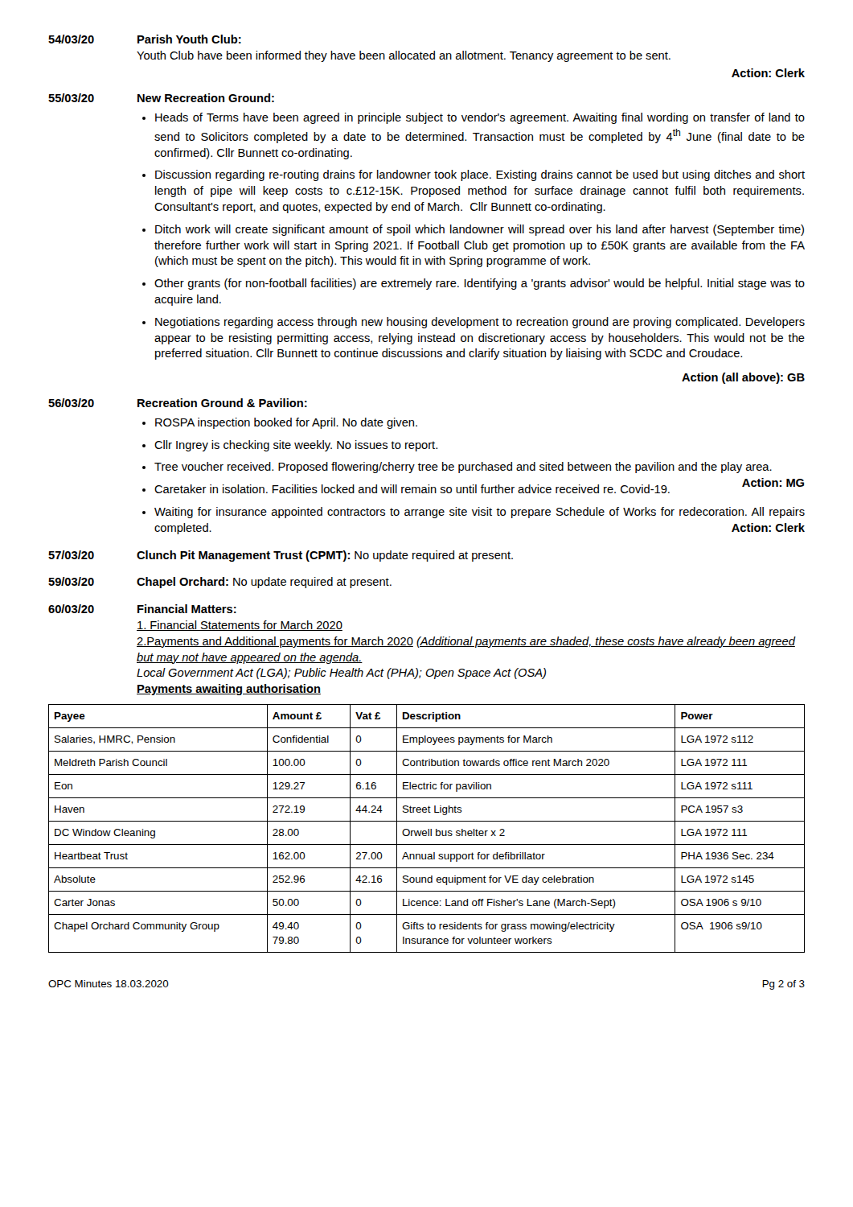54/03/20
Parish Youth Club:
Youth Club have been informed they have been allocated an allotment. Tenancy agreement to be sent.
Action: Clerk
55/03/20
New Recreation Ground:
Heads of Terms have been agreed in principle subject to vendor's agreement. Awaiting final wording on transfer of land to send to Solicitors completed by a date to be determined. Transaction must be completed by 4th June (final date to be confirmed). Cllr Bunnett co-ordinating.
Discussion regarding re-routing drains for landowner took place. Existing drains cannot be used but using ditches and short length of pipe will keep costs to c.£12-15K. Proposed method for surface drainage cannot fulfil both requirements. Consultant's report, and quotes, expected by end of March. Cllr Bunnett co-ordinating.
Ditch work will create significant amount of spoil which landowner will spread over his land after harvest (September time) therefore further work will start in Spring 2021. If Football Club get promotion up to £50K grants are available from the FA (which must be spent on the pitch). This would fit in with Spring programme of work.
Other grants (for non-football facilities) are extremely rare. Identifying a 'grants advisor' would be helpful. Initial stage was to acquire land.
Negotiations regarding access through new housing development to recreation ground are proving complicated. Developers appear to be resisting permitting access, relying instead on discretionary access by householders. This would not be the preferred situation. Cllr Bunnett to continue discussions and clarify situation by liaising with SCDC and Croudace.
Action (all above): GB
56/03/20
Recreation Ground & Pavilion:
ROSPA inspection booked for April. No date given.
Cllr Ingrey is checking site weekly. No issues to report.
Tree voucher received. Proposed flowering/cherry tree be purchased and sited between the pavilion and the play area. Action: MG
Caretaker in isolation. Facilities locked and will remain so until further advice received re. Covid-19.
Waiting for insurance appointed contractors to arrange site visit to prepare Schedule of Works for redecoration. All repairs completed. Action: Clerk
57/03/20
Clunch Pit Management Trust (CPMT): No update required at present.
59/03/20
Chapel Orchard: No update required at present.
60/03/20
Financial Matters:
1. Financial Statements for March 2020
2.Payments and Additional payments for March 2020 (Additional payments are shaded, these costs have already been agreed but may not have appeared on the agenda.
Local Government Act (LGA); Public Health Act (PHA); Open Space Act (OSA)
Payments awaiting authorisation
| Payee | Amount £ | Vat £ | Description | Power |
| --- | --- | --- | --- | --- |
| Salaries, HMRC, Pension | Confidential | 0 | Employees payments for March | LGA 1972 s112 |
| Meldreth Parish Council | 100.00 | 0 | Contribution towards office rent March 2020 | LGA 1972 111 |
| Eon | 129.27 | 6.16 | Electric for pavilion | LGA 1972 s111 |
| Haven | 272.19 | 44.24 | Street Lights | PCA 1957 s3 |
| DC Window Cleaning | 28.00 | | Orwell bus shelter x 2 | LGA 1972 111 |
| Heartbeat Trust | 162.00 | 27.00 | Annual support for defibrillator | PHA 1936 Sec. 234 |
| Absolute | 252.96 | 42.16 | Sound equipment for VE day celebration | LGA 1972 s145 |
| Carter Jonas | 50.00 | 0 | Licence: Land off Fisher's Lane (March-Sept) | OSA 1906 s 9/10 |
| Chapel Orchard Community Group | 49.40 79.80 | 0 0 | Gifts to residents for grass mowing/electricity Insurance for volunteer workers | OSA 1906 s9/10 |
OPC Minutes 18.03.2020
Pg 2 of 3